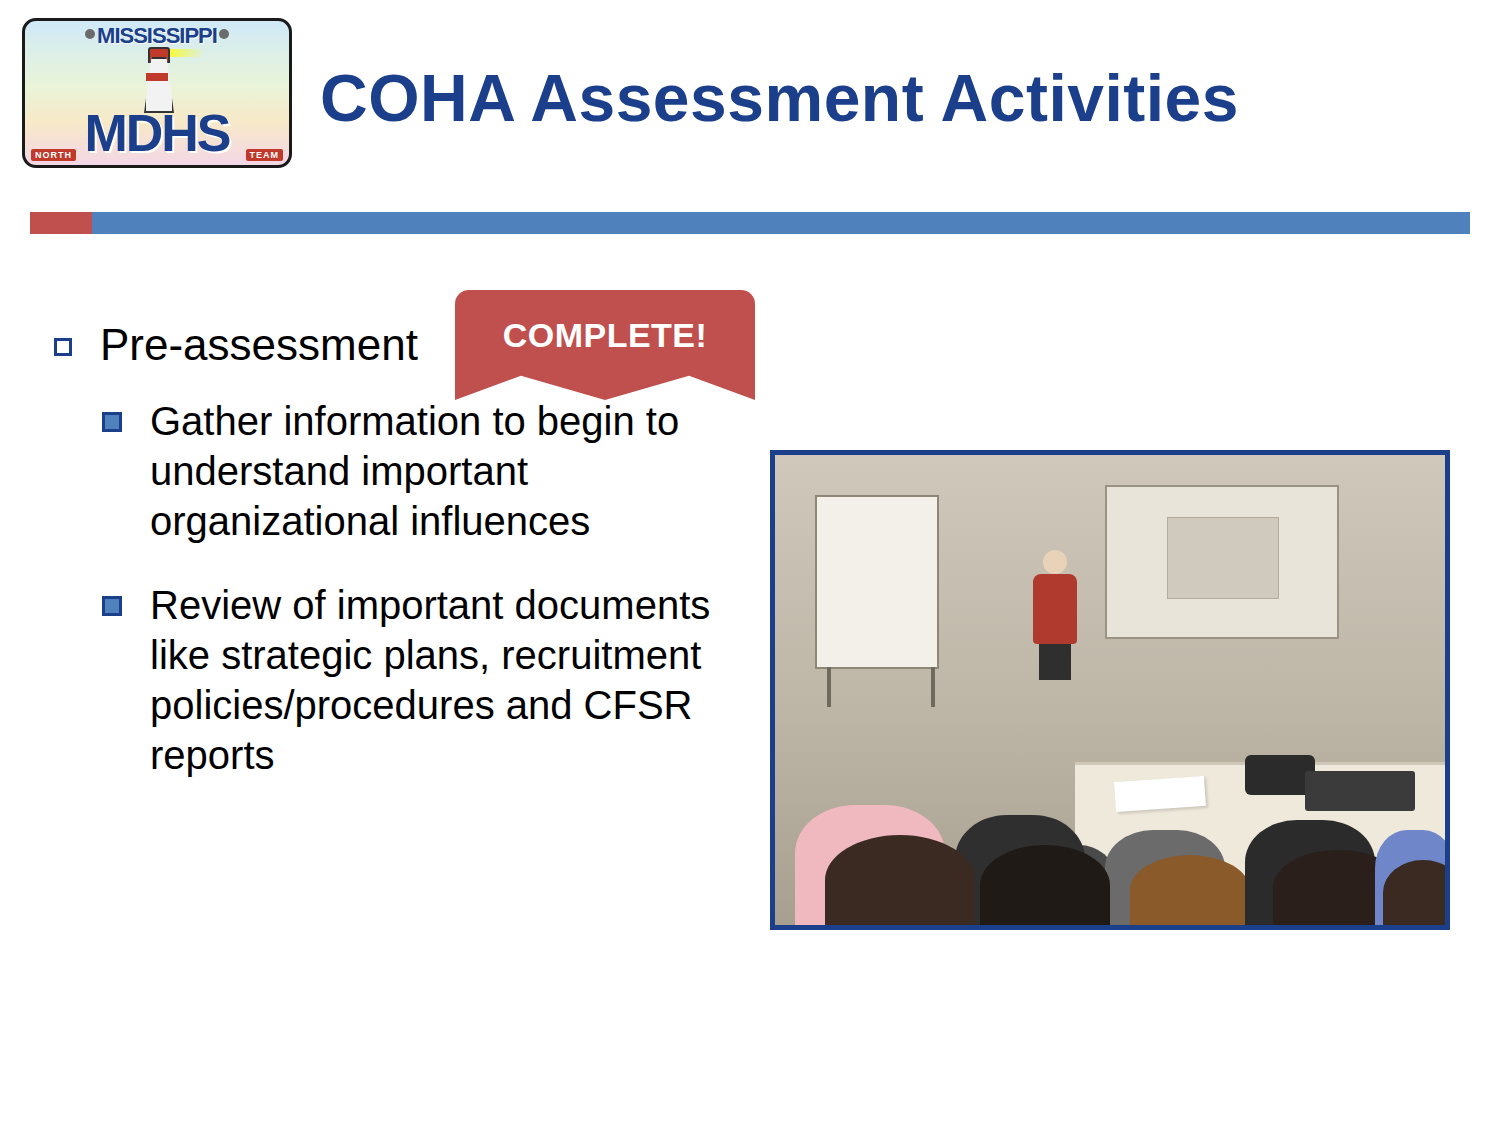MISSISSIPPI
NORTH
TEAM
MDHS
COHA Assessment Activities
Pre-assessment
Gather information to begin to understand important organizational influences
Review of important documents like strategic plans, recruitment policies/procedures and CFSR reports
COMPLETE!